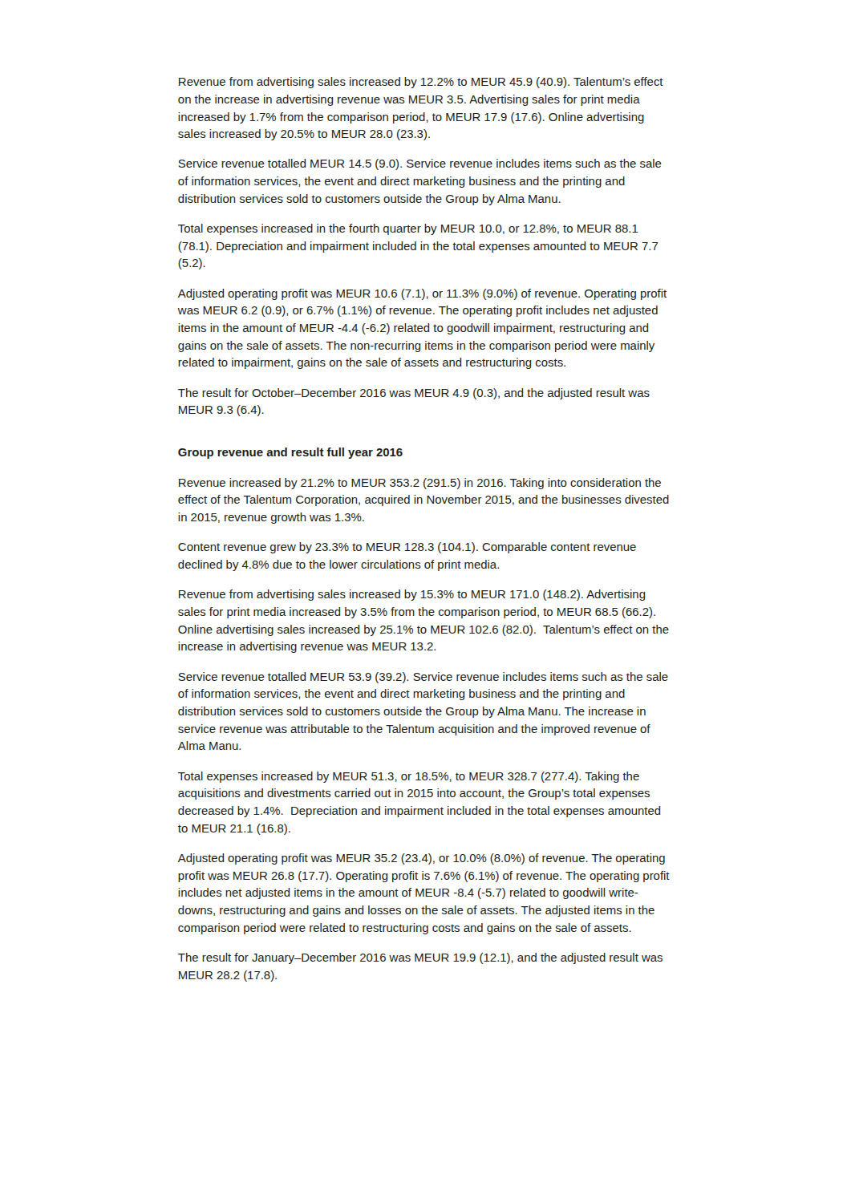Revenue from advertising sales increased by 12.2% to MEUR 45.9 (40.9). Talentum’s effect on the increase in advertising revenue was MEUR 3.5. Advertising sales for print media increased by 1.7% from the comparison period, to MEUR 17.9 (17.6). Online advertising sales increased by 20.5% to MEUR 28.0 (23.3).
Service revenue totalled MEUR 14.5 (9.0). Service revenue includes items such as the sale of information services, the event and direct marketing business and the printing and distribution services sold to customers outside the Group by Alma Manu.
Total expenses increased in the fourth quarter by MEUR 10.0, or 12.8%, to MEUR 88.1 (78.1). Depreciation and impairment included in the total expenses amounted to MEUR 7.7 (5.2).
Adjusted operating profit was MEUR 10.6 (7.1), or 11.3% (9.0%) of revenue. Operating profit was MEUR 6.2 (0.9), or 6.7% (1.1%) of revenue. The operating profit includes net adjusted items in the amount of MEUR -4.4 (-6.2) related to goodwill impairment, restructuring and gains on the sale of assets. The non-recurring items in the comparison period were mainly related to impairment, gains on the sale of assets and restructuring costs.
The result for October–December 2016 was MEUR 4.9 (0.3), and the adjusted result was MEUR 9.3 (6.4).
Group revenue and result full year 2016
Revenue increased by 21.2% to MEUR 353.2 (291.5) in 2016. Taking into consideration the effect of the Talentum Corporation, acquired in November 2015, and the businesses divested in 2015, revenue growth was 1.3%.
Content revenue grew by 23.3% to MEUR 128.3 (104.1). Comparable content revenue declined by 4.8% due to the lower circulations of print media.
Revenue from advertising sales increased by 15.3% to MEUR 171.0 (148.2). Advertising sales for print media increased by 3.5% from the comparison period, to MEUR 68.5 (66.2). Online advertising sales increased by 25.1% to MEUR 102.6 (82.0). Talentum’s effect on the increase in advertising revenue was MEUR 13.2.
Service revenue totalled MEUR 53.9 (39.2). Service revenue includes items such as the sale of information services, the event and direct marketing business and the printing and distribution services sold to customers outside the Group by Alma Manu. The increase in service revenue was attributable to the Talentum acquisition and the improved revenue of Alma Manu.
Total expenses increased by MEUR 51.3, or 18.5%, to MEUR 328.7 (277.4). Taking the acquisitions and divestments carried out in 2015 into account, the Group’s total expenses decreased by 1.4%. Depreciation and impairment included in the total expenses amounted to MEUR 21.1 (16.8).
Adjusted operating profit was MEUR 35.2 (23.4), or 10.0% (8.0%) of revenue. The operating profit was MEUR 26.8 (17.7). Operating profit is 7.6% (6.1%) of revenue. The operating profit includes net adjusted items in the amount of MEUR -8.4 (-5.7) related to goodwill write-downs, restructuring and gains and losses on the sale of assets. The adjusted items in the comparison period were related to restructuring costs and gains on the sale of assets.
The result for January–December 2016 was MEUR 19.9 (12.1), and the adjusted result was MEUR 28.2 (17.8).